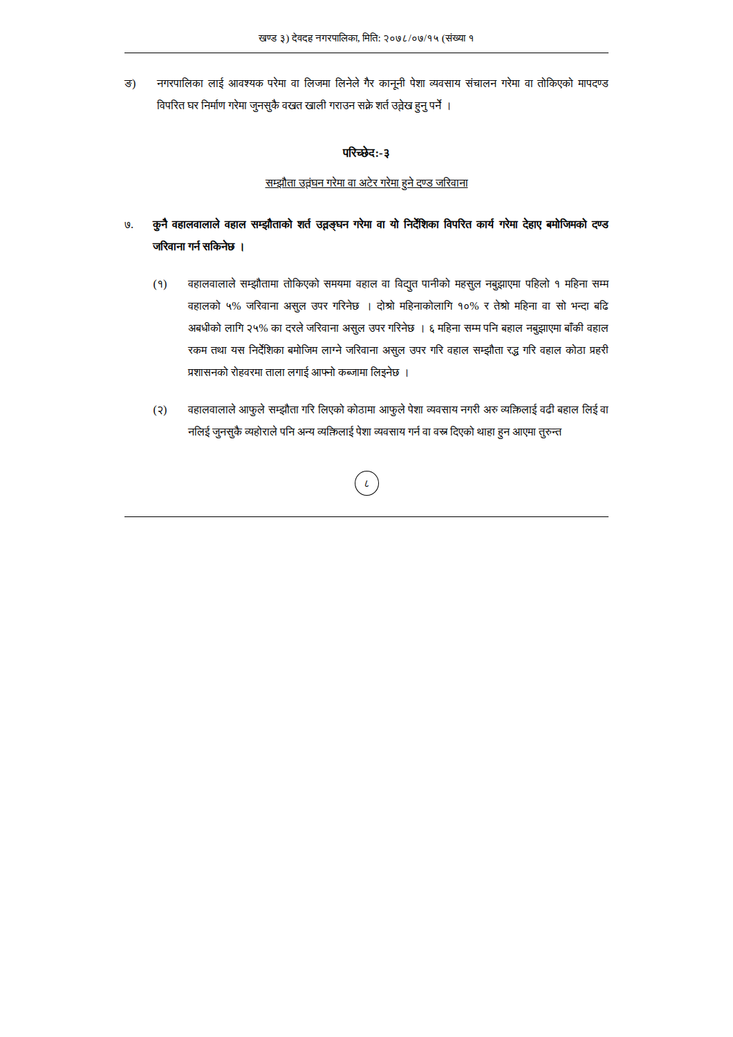खण्ड ३) देवदह नगरपालिका, मिति: २०७८/०७/१५ (संख्या १
ङ)
नगरपालिका लाई आवश्यक परेमा वा लिजमा लिनेले गैर कानूनी पेशा व्यवसाय संचालन गरेमा वा तोकिएको मापदण्ड विपरित घर निर्माण गरेमा जुनसुकै वखत खाली गराउन सक्ने शर्त उल्लेख हुनु पर्ने ।
परिच्छेद:-३
सम्झौता उल्लंघन गरेमा वा अटेर गरेमा हुने दण्ड जरिवाना
७.
कुनै वहालवालाले वहाल सम्झौताको शर्त उल्लङ्घन गरेमा वा यो निर्देशिका विपरित कार्य गरेमा देहाए बमोजिमको दण्ड जरिवाना गर्न सकिनेछ ।
(१)
वहालवालाले सम्झौतामा तोकिएको समयमा वहाल वा विद्युत पानीको महसुल नबुझाएमा पहिलो १ महिना सम्म वहालको ५% जरिवाना असुल उपर गरिनेछ । दोश्रो महिनाकोलागि १०% र तेश्रो महिना वा सो भन्दा बढि अबधीको लागि २५% का दरले जरिवाना असुल उपर गरिनेछ । ६ महिना सम्म पनि बहाल नबुझाएमा बाँकी वहाल रकम तथा यस निर्देशिका बमोजिम लाग्ने जरिवाना असुल उपर गरि वहाल सम्झौता रद्ध गरि वहाल कोठा प्रहरी प्रशासनको रोहवरमा ताला लगाई आफ्नो कब्जामा लिइनेछ ।
(२)
वहालवालाले आफुले सम्झौता गरि लिएको कोठामा आफुले पेशा व्यवसाय नगरी अरु व्यक्तिलाई वढी बहाल लिई वा नलिई जुनसुकै व्यहोराले पनि अन्य व्यक्तिलाई पेशा व्यवसाय गर्न वा वस्न दिएको थाहा हुन आएमा तुरुन्त
८